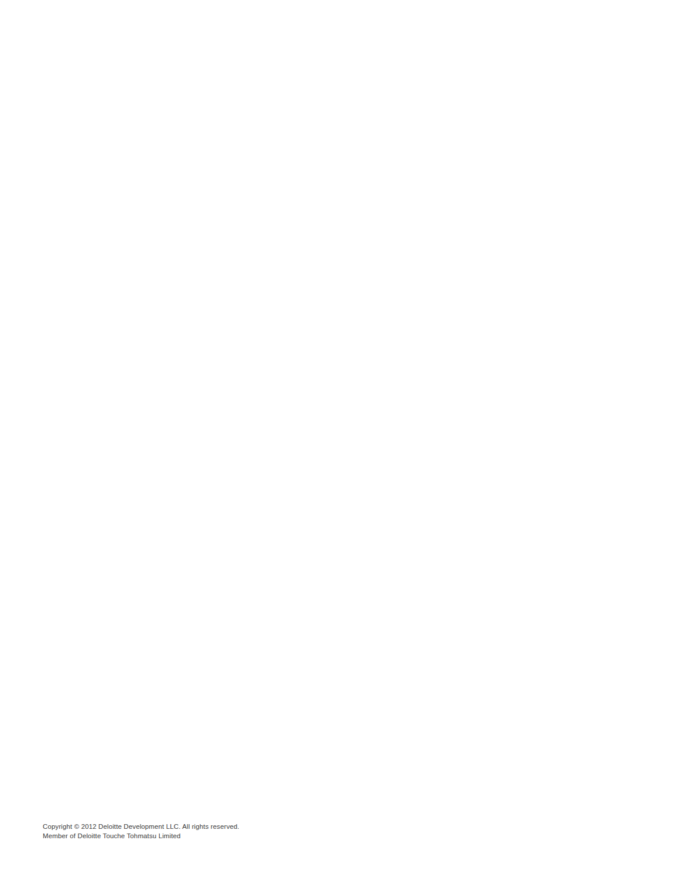Copyright © 2012 Deloitte Development LLC. All rights reserved.
Member of Deloitte Touche Tohmatsu Limited